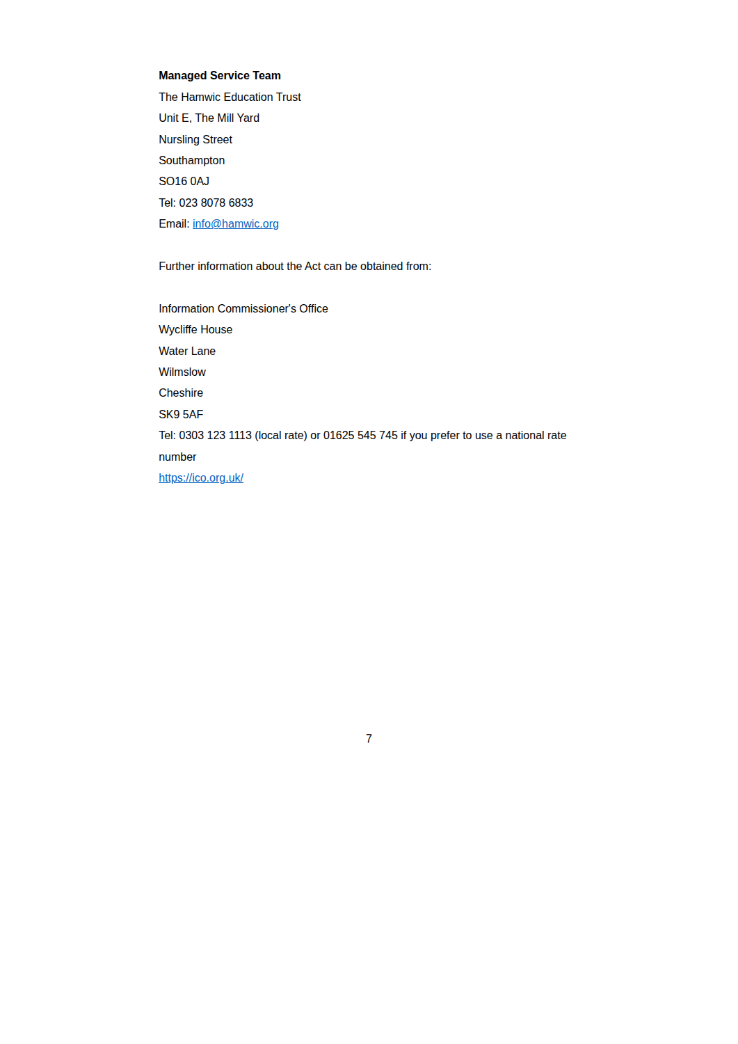Managed Service Team
The Hamwic Education Trust
Unit E, The Mill Yard
Nursling Street
Southampton
SO16 0AJ
Tel: 023 8078 6833
Email: info@hamwic.org
Further information about the Act can be obtained from:
Information Commissioner's Office
Wycliffe House
Water Lane
Wilmslow
Cheshire
SK9 5AF
Tel: 0303 123 1113 (local rate) or 01625 545 745 if you prefer to use a national rate number
https://ico.org.uk/
7